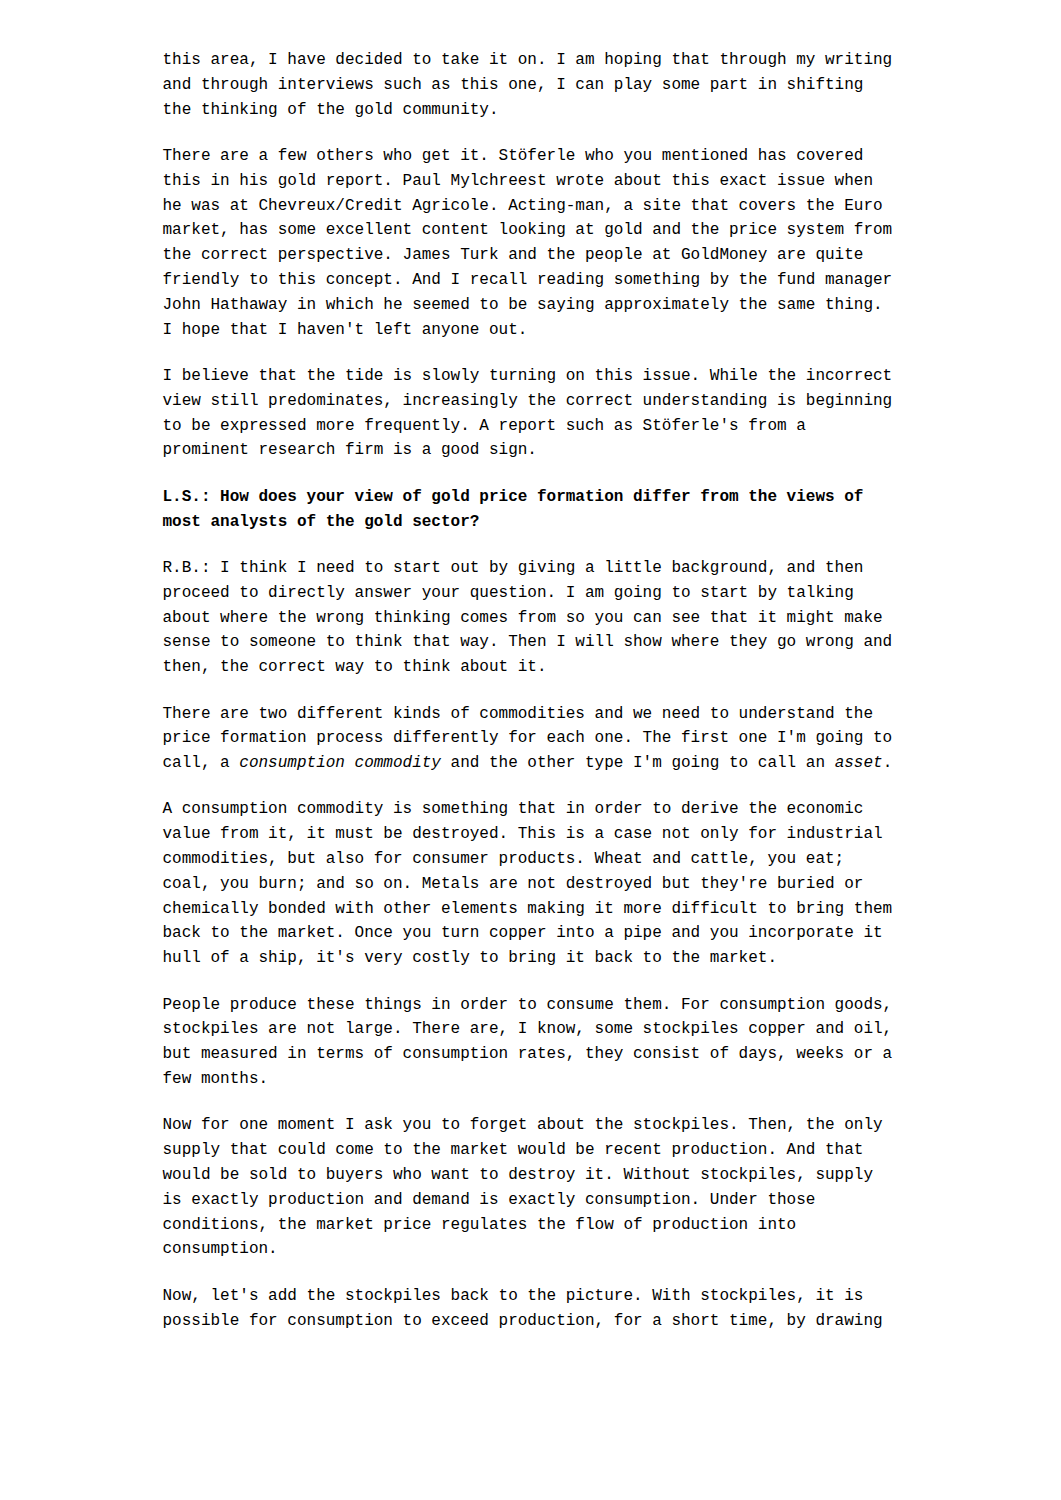this area, I have decided to take it on. I am hoping that through my writing and through interviews such as this one, I can play some part in shifting the thinking of the gold community.
There are a few others who get it. Stöferle who you mentioned has covered this in his gold report. Paul Mylchreest wrote about this exact issue when he was at Chevreux/Credit Agricole. Acting-man, a site that covers the Euro market, has some excellent content looking at gold and the price system from the correct perspective. James Turk and the people at GoldMoney are quite friendly to this concept. And I recall reading something by the fund manager John Hathaway in which he seemed to be saying approximately the same thing. I hope that I haven't left anyone out.
I believe that the tide is slowly turning on this issue. While the incorrect view still predominates, increasingly the correct understanding is beginning to be expressed more frequently. A report such as Stöferle's from a prominent research firm is a good sign.
L.S.: How does your view of gold price formation differ from the views of most analysts of the gold sector?
R.B.: I think I need to start out by giving a little background, and then proceed to directly answer your question. I am going to start by talking about where the wrong thinking comes from so you can see that it might make sense to someone to think that way. Then I will show where they go wrong and then, the correct way to think about it.
There are two different kinds of commodities and we need to understand the price formation process differently for each one. The first one I'm going to call, a consumption commodity and the other type I'm going to call an asset.
A consumption commodity is something that in order to derive the economic value from it, it must be destroyed. This is a case not only for industrial commodities, but also for consumer products. Wheat and cattle, you eat; coal, you burn; and so on. Metals are not destroyed but they're buried or chemically bonded with other elements making it more difficult to bring them back to the market. Once you turn copper into a pipe and you incorporate it hull of a ship, it's very costly to bring it back to the market.
People produce these things in order to consume them. For consumption goods, stockpiles are not large. There are, I know, some stockpiles copper and oil, but measured in terms of consumption rates, they consist of days, weeks or a few months.
Now for one moment I ask you to forget about the stockpiles. Then, the only supply that could come to the market would be recent production. And that would be sold to buyers who want to destroy it. Without stockpiles, supply is exactly production and demand is exactly consumption. Under those conditions, the market price regulates the flow of production into consumption.
Now, let's add the stockpiles back to the picture. With stockpiles, it is possible for consumption to exceed production, for a short time, by drawing